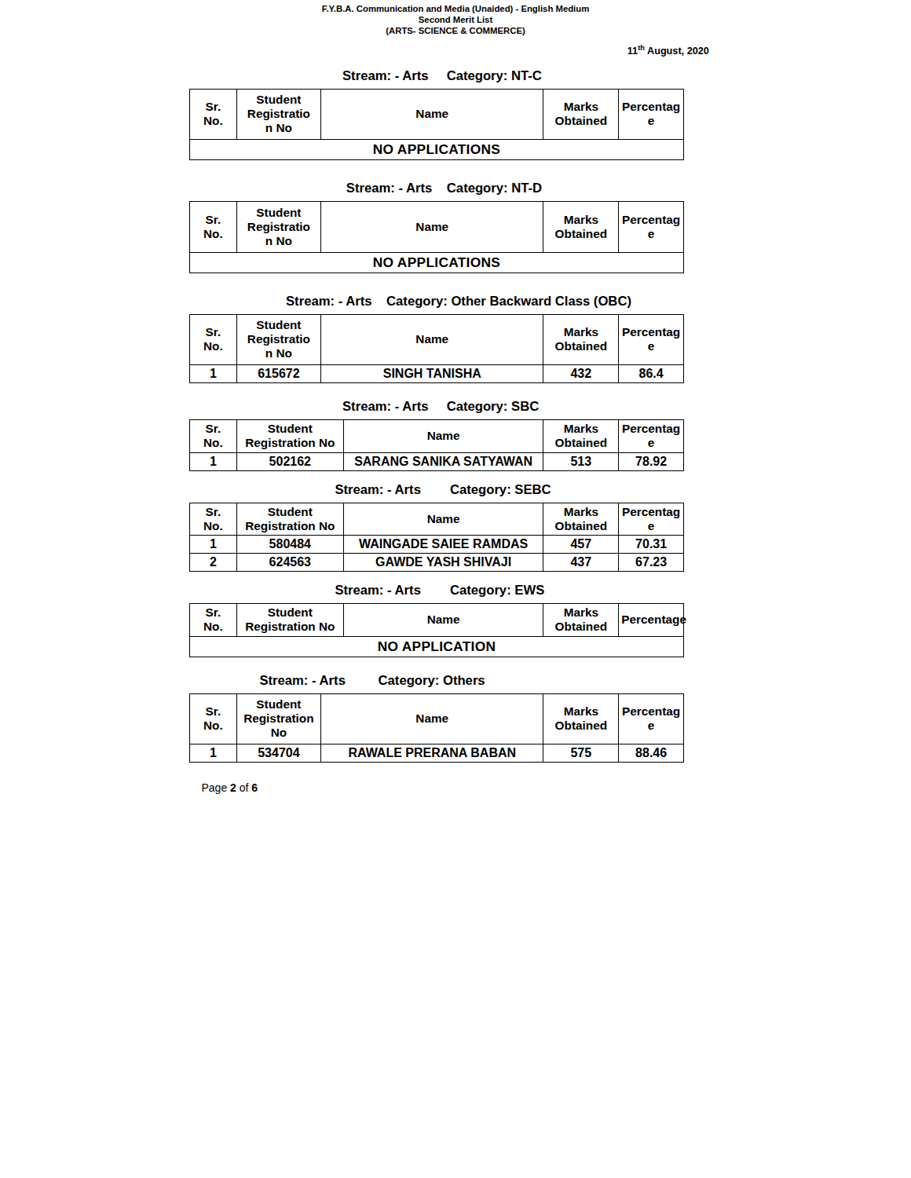F.Y.B.A. Communication and Media (Unaided) - English Medium
Second Merit List
(ARTS- SCIENCE & COMMERCE)
11th August, 2020
Stream: - Arts Category: NT-C
| Sr. No. | Student Registratio n No | Name | Marks Obtained | Percentag e |
| --- | --- | --- | --- | --- |
| NO APPLICATIONS |
Stream: - Arts Category: NT-D
| Sr. No. | Student Registratio n No | Name | Marks Obtained | Percentag e |
| --- | --- | --- | --- | --- |
| NO APPLICATIONS |
Stream: - Arts Category: Other Backward Class (OBC)
| Sr. No. | Student Registratio n No | Name | Marks Obtained | Percentag e |
| --- | --- | --- | --- | --- |
| 1 | 615672 | SINGH TANISHA | 432 | 86.4 |
Stream: - Arts Category: SBC
| Sr. No. | Student Registration No | Name | Marks Obtained | Percentag e |
| --- | --- | --- | --- | --- |
| 1 | 502162 | SARANG SANIKA SATYAWAN | 513 | 78.92 |
Stream: - Arts Category: SEBC
| Sr. No. | Student Registration No | Name | Marks Obtained | Percentag e |
| --- | --- | --- | --- | --- |
| 1 | 580484 | WAINGADE SAIEE RAMDAS | 457 | 70.31 |
| 2 | 624563 | GAWDE YASH SHIVAJI | 437 | 67.23 |
Stream: - Arts Category: EWS
| Sr. No. | Student Registration No | Name | Marks Obtained | Percentage |
| --- | --- | --- | --- | --- |
| NO APPLICATION |
Stream: - Arts Category: Others
| Sr. No. | Student Registration No | Name | Marks Obtained | Percentag e |
| --- | --- | --- | --- | --- |
| 1 | 534704 | RAWALE PRERANA BABAN | 575 | 88.46 |
Page 2 of 6